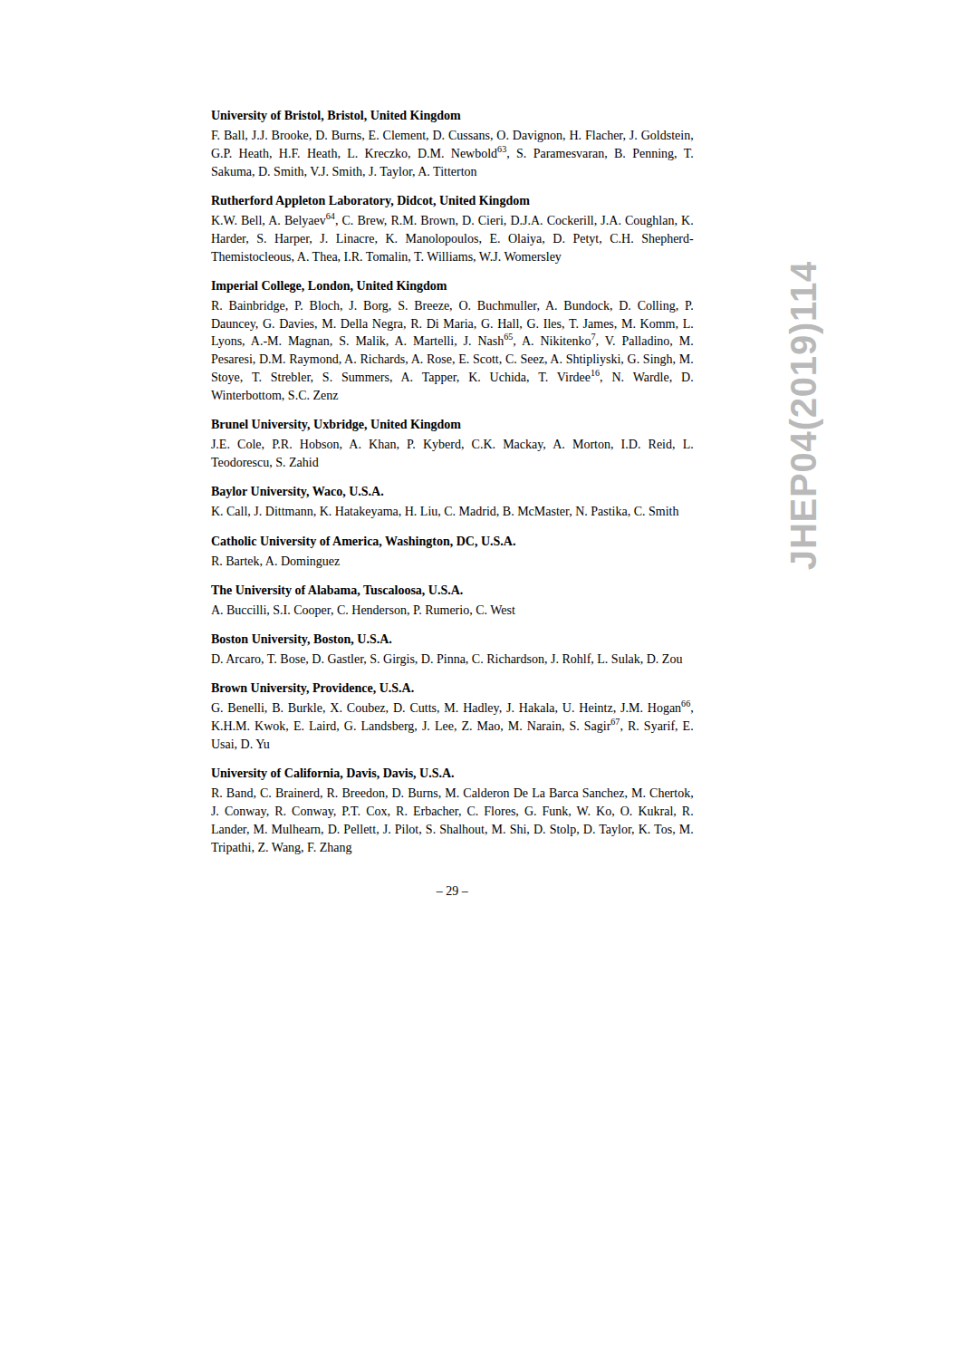JHEP04(2019)114
University of Bristol, Bristol, United Kingdom
F. Ball, J.J. Brooke, D. Burns, E. Clement, D. Cussans, O. Davignon, H. Flacher, J. Goldstein, G.P. Heath, H.F. Heath, L. Kreczko, D.M. Newbold63, S. Paramesvaran, B. Penning, T. Sakuma, D. Smith, V.J. Smith, J. Taylor, A. Titterton
Rutherford Appleton Laboratory, Didcot, United Kingdom
K.W. Bell, A. Belyaev64, C. Brew, R.M. Brown, D. Cieri, D.J.A. Cockerill, J.A. Coughlan, K. Harder, S. Harper, J. Linacre, K. Manolopoulos, E. Olaiya, D. Petyt, C.H. Shepherd-Themistocleous, A. Thea, I.R. Tomalin, T. Williams, W.J. Womersley
Imperial College, London, United Kingdom
R. Bainbridge, P. Bloch, J. Borg, S. Breeze, O. Buchmuller, A. Bundock, D. Colling, P. Dauncey, G. Davies, M. Della Negra, R. Di Maria, G. Hall, G. Iles, T. James, M. Komm, L. Lyons, A.-M. Magnan, S. Malik, A. Martelli, J. Nash65, A. Nikitenko7, V. Palladino, M. Pesaresi, D.M. Raymond, A. Richards, A. Rose, E. Scott, C. Seez, A. Shtipliyski, G. Singh, M. Stoye, T. Strebler, S. Summers, A. Tapper, K. Uchida, T. Virdee16, N. Wardle, D. Winterbottom, S.C. Zenz
Brunel University, Uxbridge, United Kingdom
J.E. Cole, P.R. Hobson, A. Khan, P. Kyberd, C.K. Mackay, A. Morton, I.D. Reid, L. Teodorescu, S. Zahid
Baylor University, Waco, U.S.A.
K. Call, J. Dittmann, K. Hatakeyama, H. Liu, C. Madrid, B. McMaster, N. Pastika, C. Smith
Catholic University of America, Washington, DC, U.S.A.
R. Bartek, A. Dominguez
The University of Alabama, Tuscaloosa, U.S.A.
A. Buccilli, S.I. Cooper, C. Henderson, P. Rumerio, C. West
Boston University, Boston, U.S.A.
D. Arcaro, T. Bose, D. Gastler, S. Girgis, D. Pinna, C. Richardson, J. Rohlf, L. Sulak, D. Zou
Brown University, Providence, U.S.A.
G. Benelli, B. Burkle, X. Coubez, D. Cutts, M. Hadley, J. Hakala, U. Heintz, J.M. Hogan66, K.H.M. Kwok, E. Laird, G. Landsberg, J. Lee, Z. Mao, M. Narain, S. Sagir67, R. Syarif, E. Usai, D. Yu
University of California, Davis, Davis, U.S.A.
R. Band, C. Brainerd, R. Breedon, D. Burns, M. Calderon De La Barca Sanchez, M. Chertok, J. Conway, R. Conway, P.T. Cox, R. Erbacher, C. Flores, G. Funk, W. Ko, O. Kukral, R. Lander, M. Mulhearn, D. Pellett, J. Pilot, S. Shalhout, M. Shi, D. Stolp, D. Taylor, K. Tos, M. Tripathi, Z. Wang, F. Zhang
– 29 –